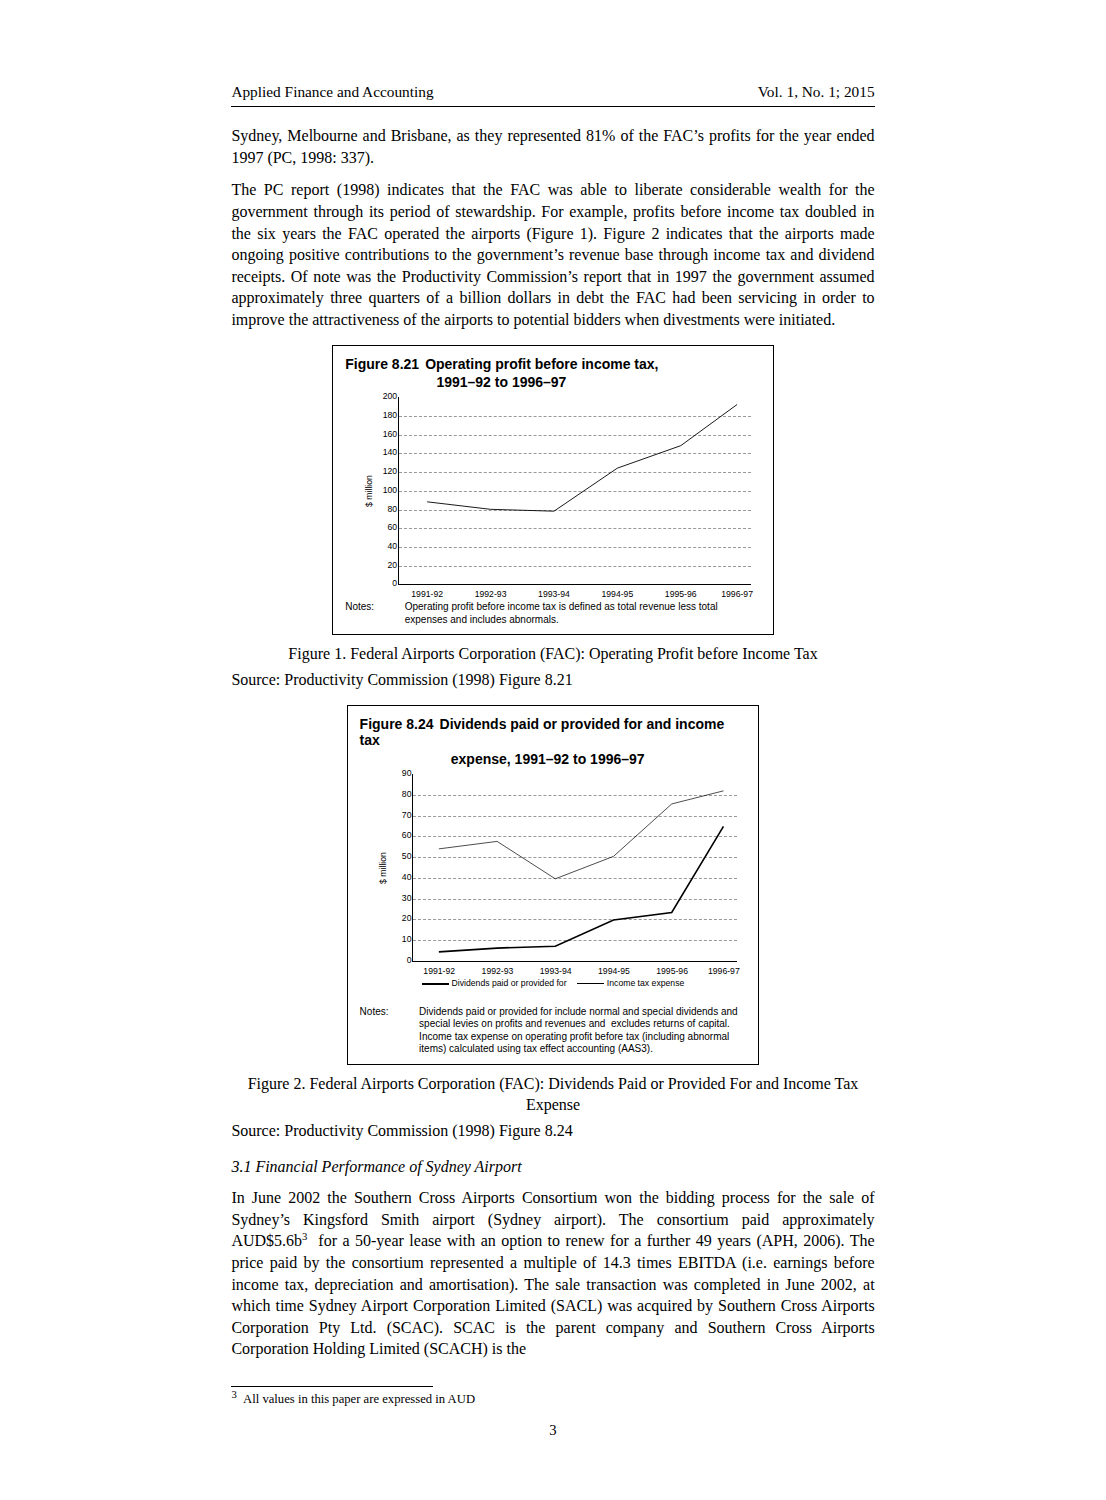Applied Finance and Accounting Vol. 1, No. 1; 2015
Sydney, Melbourne and Brisbane, as they represented 81% of the FAC’s profits for the year ended 1997 (PC, 1998: 337).
The PC report (1998) indicates that the FAC was able to liberate considerable wealth for the government through its period of stewardship. For example, profits before income tax doubled in the six years the FAC operated the airports (Figure 1). Figure 2 indicates that the airports made ongoing positive contributions to the government’s revenue base through income tax and dividend receipts. Of note was the Productivity Commission’s report that in 1997 the government assumed approximately three quarters of a billion dollars in debt the FAC had been servicing in order to improve the attractiveness of the airports to potential bidders when divestments were initiated.
Figure 8.21 Operating profit before income tax,
1991–92 to 1996–97
$ million 200 180 160 140 120 100 80 60 40 20 0
1991-92 1992-93 1993-94 1994-95 1995-96 1996-97
Notes:
Operating profit before income tax is defined as total revenue less total expenses and includes abnormals.
Figure 1. Federal Airports Corporation (FAC): Operating Profit before Income Tax
Source: Productivity Commission (1998) Figure 8.21
Figure 8.24 Dividends paid or provided for and income tax
expense, 1991–92 to 1996–97
$ million 90 80 70 60 50 40 30 20 10 0
1991-92 1992-93 1993-94 1994-95 1995-96 1996-97
Dividends paid or provided for Income tax expense
Notes:
Dividends paid or provided for include normal and special dividends and special levies on profits and revenues and excludes returns of capital.
Income tax expense on operating profit before tax (including abnormal items) calculated using tax effect accounting (AAS3).
Figure 2. Federal Airports Corporation (FAC): Dividends Paid or Provided For and Income Tax Expense
Source: Productivity Commission (1998) Figure 8.24
3.1 Financial Performance of Sydney Airport
In June 2002 the Southern Cross Airports Consortium won the bidding process for the sale of Sydney’s Kingsford Smith airport (Sydney airport). The consortium paid approximately AUD$5.6b3 for a 50-year lease with an option to renew for a further 49 years (APH, 2006). The price paid by the consortium represented a multiple of 14.3 times EBITDA (i.e. earnings before income tax, depreciation and amortisation). The sale transaction was completed in June 2002, at which time Sydney Airport Corporation Limited (SACL) was acquired by Southern Cross Airports Corporation Pty Ltd. (SCAC). SCAC is the parent company and Southern Cross Airports Corporation Holding Limited (SCACH) is the
3 All values in this paper are expressed in AUD
3